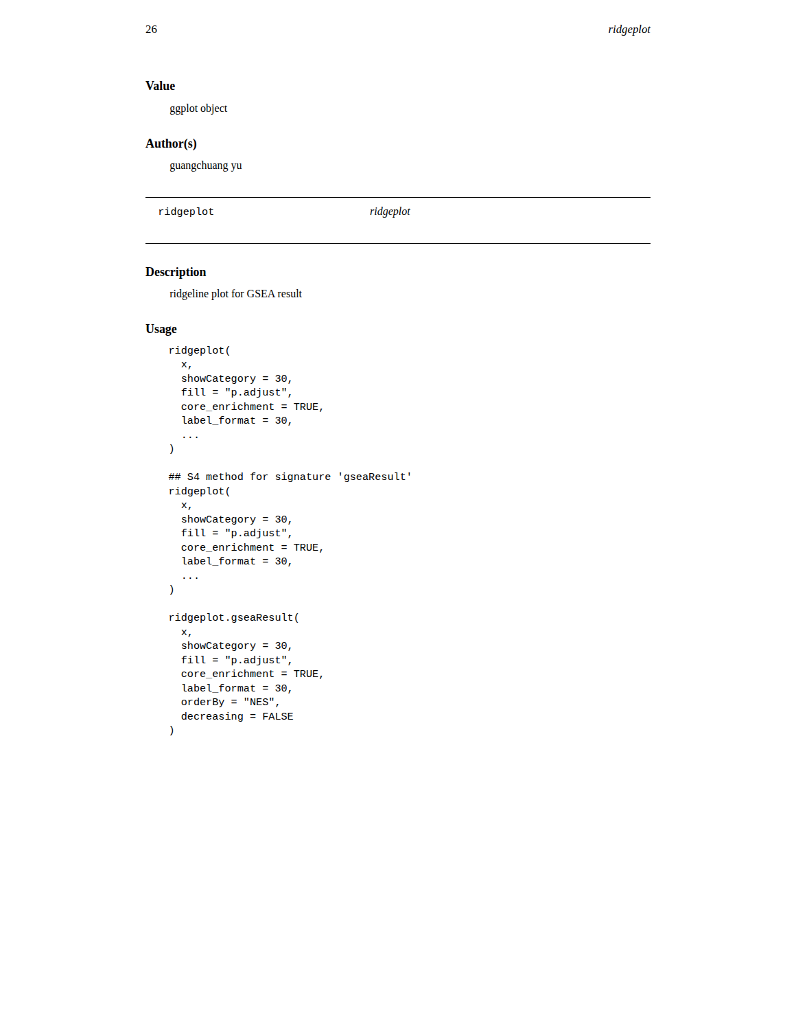26 ridgeplot
Value
ggplot object
Author(s)
guangchuang yu
ridgeplot ridgeplot
Description
ridgeline plot for GSEA result
Usage
ridgeplot(
  x,
  showCategory = 30,
  fill = "p.adjust",
  core_enrichment = TRUE,
  label_format = 30,
  ...
)

## S4 method for signature 'gseaResult'
ridgeplot(
  x,
  showCategory = 30,
  fill = "p.adjust",
  core_enrichment = TRUE,
  label_format = 30,
  ...
)

ridgeplot.gseaResult(
  x,
  showCategory = 30,
  fill = "p.adjust",
  core_enrichment = TRUE,
  label_format = 30,
  orderBy = "NES",
  decreasing = FALSE
)